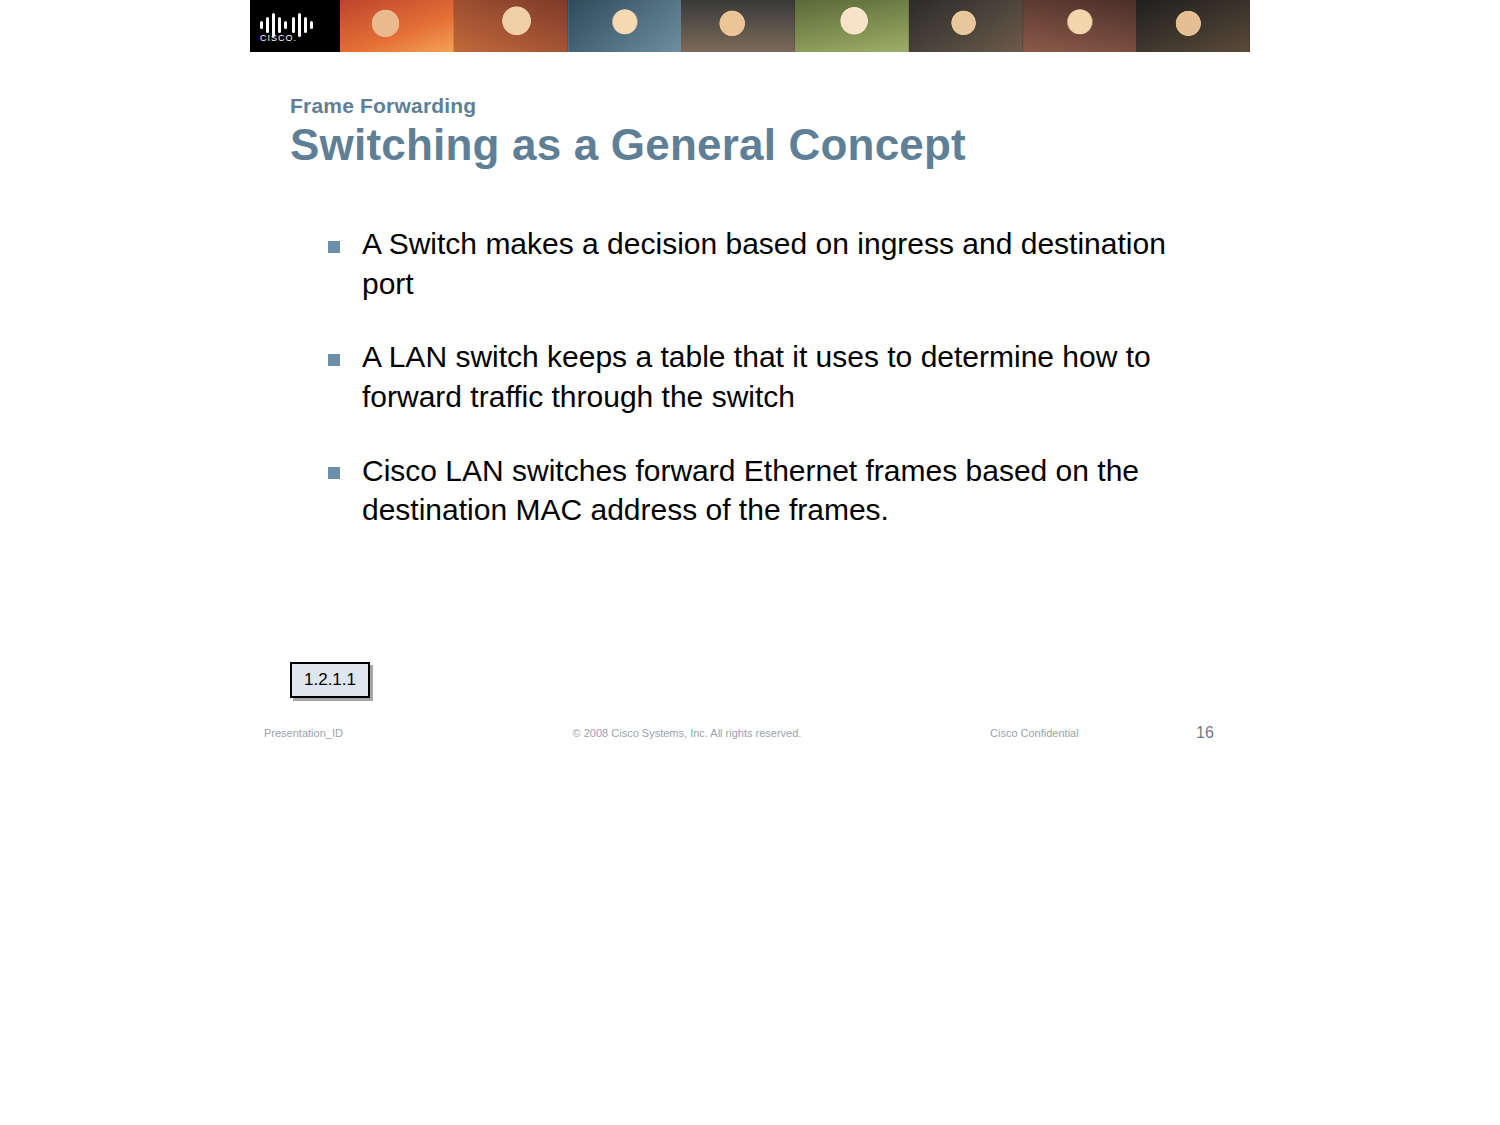CISCO.
Frame Forwarding
Switching as a General Concept
A Switch makes a decision based on ingress and destination port
A LAN switch keeps a table that it uses to determine how to forward traffic through the switch
Cisco LAN switches forward Ethernet frames based on the destination MAC address of the frames.
1.2.1.1
Presentation_ID
© 2008 Cisco Systems, Inc. All rights reserved.
Cisco Confidential
16